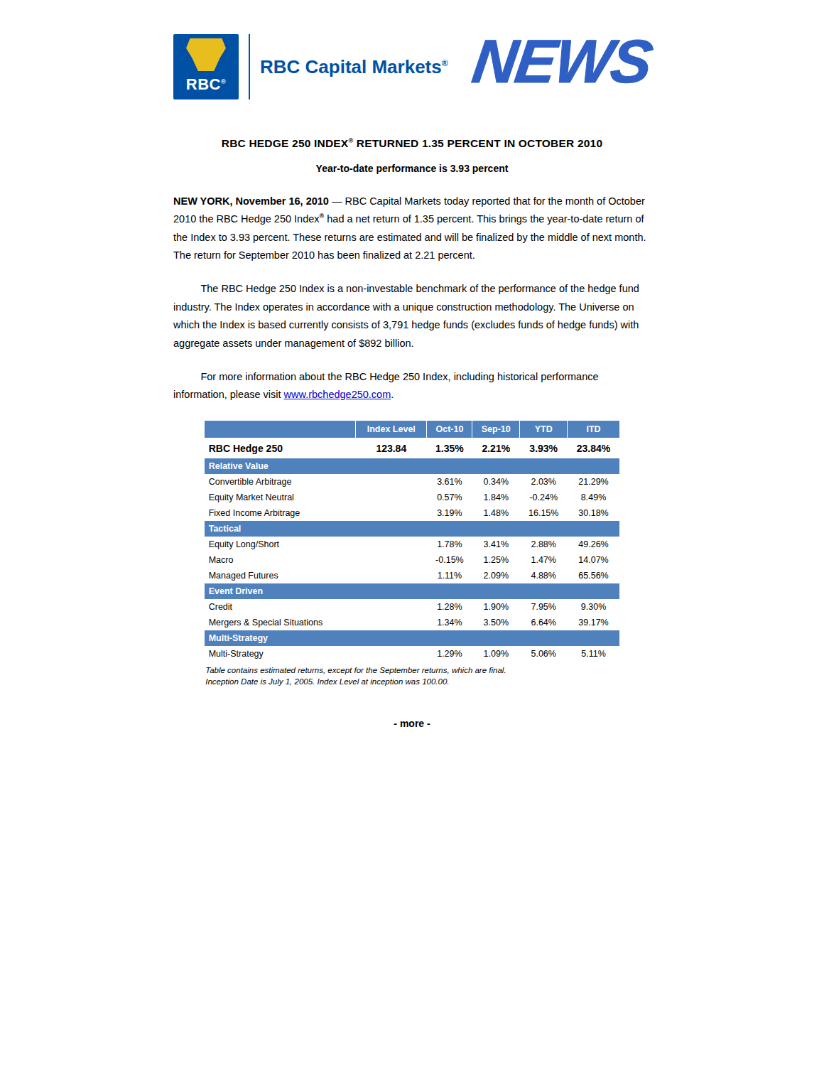RBC®
RBC Capital Markets®
NEWS
RBC HEDGE 250 INDEX® RETURNED 1.35 PERCENT IN OCTOBER 2010
Year-to-date performance is 3.93 percent
NEW YORK, November 16, 2010 — RBC Capital Markets today reported that for the month of October 2010 the RBC Hedge 250 Index® had a net return of 1.35 percent. This brings the year-to-date return of the Index to 3.93 percent. These returns are estimated and will be finalized by the middle of next month. The return for September 2010 has been finalized at 2.21 percent.
The RBC Hedge 250 Index is a non-investable benchmark of the performance of the hedge fund industry. The Index operates in accordance with a unique construction methodology. The Universe on which the Index is based currently consists of 3,791 hedge funds (excludes funds of hedge funds) with aggregate assets under management of $892 billion.
For more information about the RBC Hedge 250 Index, including historical performance information, please visit www.rbchedge250.com.
| | Index Level | Oct-10 | Sep-10 | YTD | ITD |
| --- | --- | --- | --- | --- | --- |
| RBC Hedge 250 | 123.84 | 1.35% | 2.21% | 3.93% | 23.84% |
| Relative Value |
| Convertible Arbitrage | | 3.61% | 0.34% | 2.03% | 21.29% |
| Equity Market Neutral | | 0.57% | 1.84% | -0.24% | 8.49% |
| Fixed Income Arbitrage | | 3.19% | 1.48% | 16.15% | 30.18% |
| Tactical |
| Equity Long/Short | | 1.78% | 3.41% | 2.88% | 49.26% |
| Macro | | -0.15% | 1.25% | 1.47% | 14.07% |
| Managed Futures | | 1.11% | 2.09% | 4.88% | 65.56% |
| Event Driven |
| Credit | | 1.28% | 1.90% | 7.95% | 9.30% |
| Mergers & Special Situations | | 1.34% | 3.50% | 6.64% | 39.17% |
| Multi-Strategy |
| Multi-Strategy | | 1.29% | 1.09% | 5.06% | 5.11% |
Table contains estimated returns, except for the September returns, which are final.
Inception Date is July 1, 2005. Index Level at inception was 100.00.
- more -